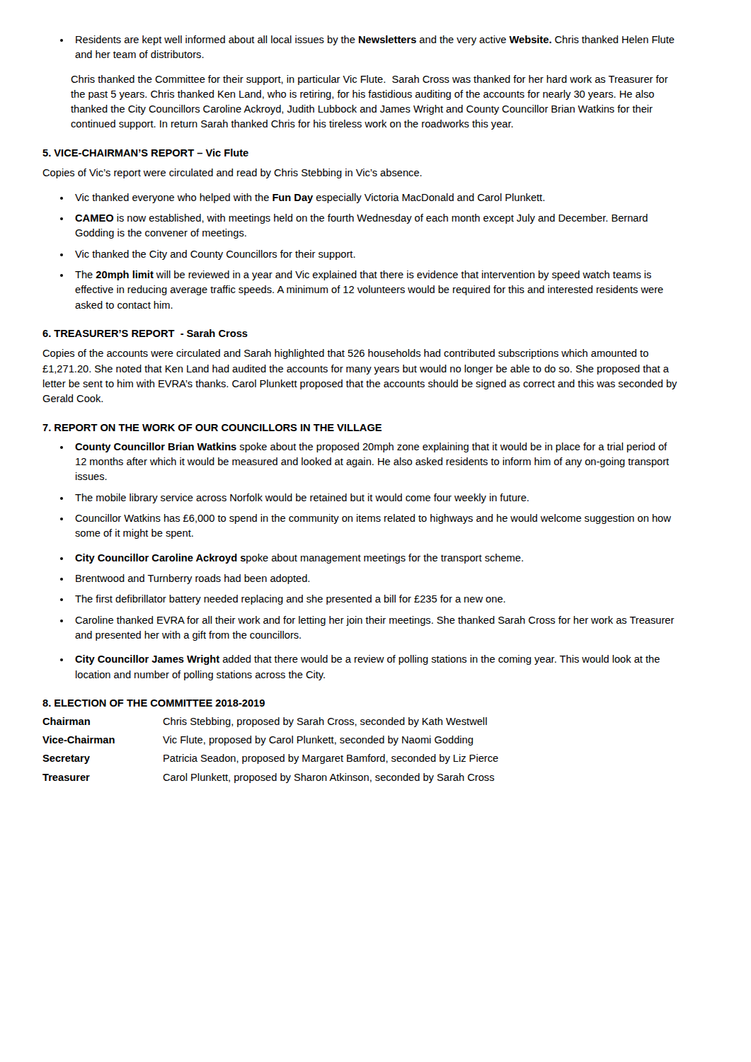Residents are kept well informed about all local issues by the Newsletters and the very active Website. Chris thanked Helen Flute and her team of distributors.
Chris thanked the Committee for their support, in particular Vic Flute. Sarah Cross was thanked for her hard work as Treasurer for the past 5 years. Chris thanked Ken Land, who is retiring, for his fastidious auditing of the accounts for nearly 30 years. He also thanked the City Councillors Caroline Ackroyd, Judith Lubbock and James Wright and County Councillor Brian Watkins for their continued support. In return Sarah thanked Chris for his tireless work on the roadworks this year.
5. VICE-CHAIRMAN’S REPORT – Vic Flute
Copies of Vic’s report were circulated and read by Chris Stebbing in Vic’s absence.
Vic thanked everyone who helped with the Fun Day especially Victoria MacDonald and Carol Plunkett.
CAMEO is now established, with meetings held on the fourth Wednesday of each month except July and December. Bernard Godding is the convener of meetings.
Vic thanked the City and County Councillors for their support.
The 20mph limit will be reviewed in a year and Vic explained that there is evidence that intervention by speed watch teams is effective in reducing average traffic speeds. A minimum of 12 volunteers would be required for this and interested residents were asked to contact him.
6. TREASURER’S REPORT - Sarah Cross
Copies of the accounts were circulated and Sarah highlighted that 526 households had contributed subscriptions which amounted to £1,271.20. She noted that Ken Land had audited the accounts for many years but would no longer be able to do so. She proposed that a letter be sent to him with EVRA’s thanks. Carol Plunkett proposed that the accounts should be signed as correct and this was seconded by Gerald Cook.
7. REPORT ON THE WORK OF OUR COUNCILLORS IN THE VILLAGE
County Councillor Brian Watkins spoke about the proposed 20mph zone explaining that it would be in place for a trial period of 12 months after which it would be measured and looked at again. He also asked residents to inform him of any on-going transport issues.
The mobile library service across Norfolk would be retained but it would come four weekly in future.
Councillor Watkins has £6,000 to spend in the community on items related to highways and he would welcome suggestion on how some of it might be spent.
City Councillor Caroline Ackroyd spoke about management meetings for the transport scheme.
Brentwood and Turnberry roads had been adopted.
The first defibrillator battery needed replacing and she presented a bill for £235 for a new one.
Caroline thanked EVRA for all their work and for letting her join their meetings. She thanked Sarah Cross for her work as Treasurer and presented her with a gift from the councillors.
City Councillor James Wright added that there would be a review of polling stations in the coming year. This would look at the location and number of polling stations across the City.
8. ELECTION OF THE COMMITTEE 2018-2019
| Chairman | Chris Stebbing, proposed by Sarah Cross, seconded by Kath Westwell |
| Vice-Chairman | Vic Flute, proposed by Carol Plunkett, seconded by Naomi Godding |
| Secretary | Patricia Seadon, proposed by Margaret Bamford, seconded by Liz Pierce |
| Treasurer | Carol Plunkett, proposed by Sharon Atkinson, seconded by Sarah Cross |